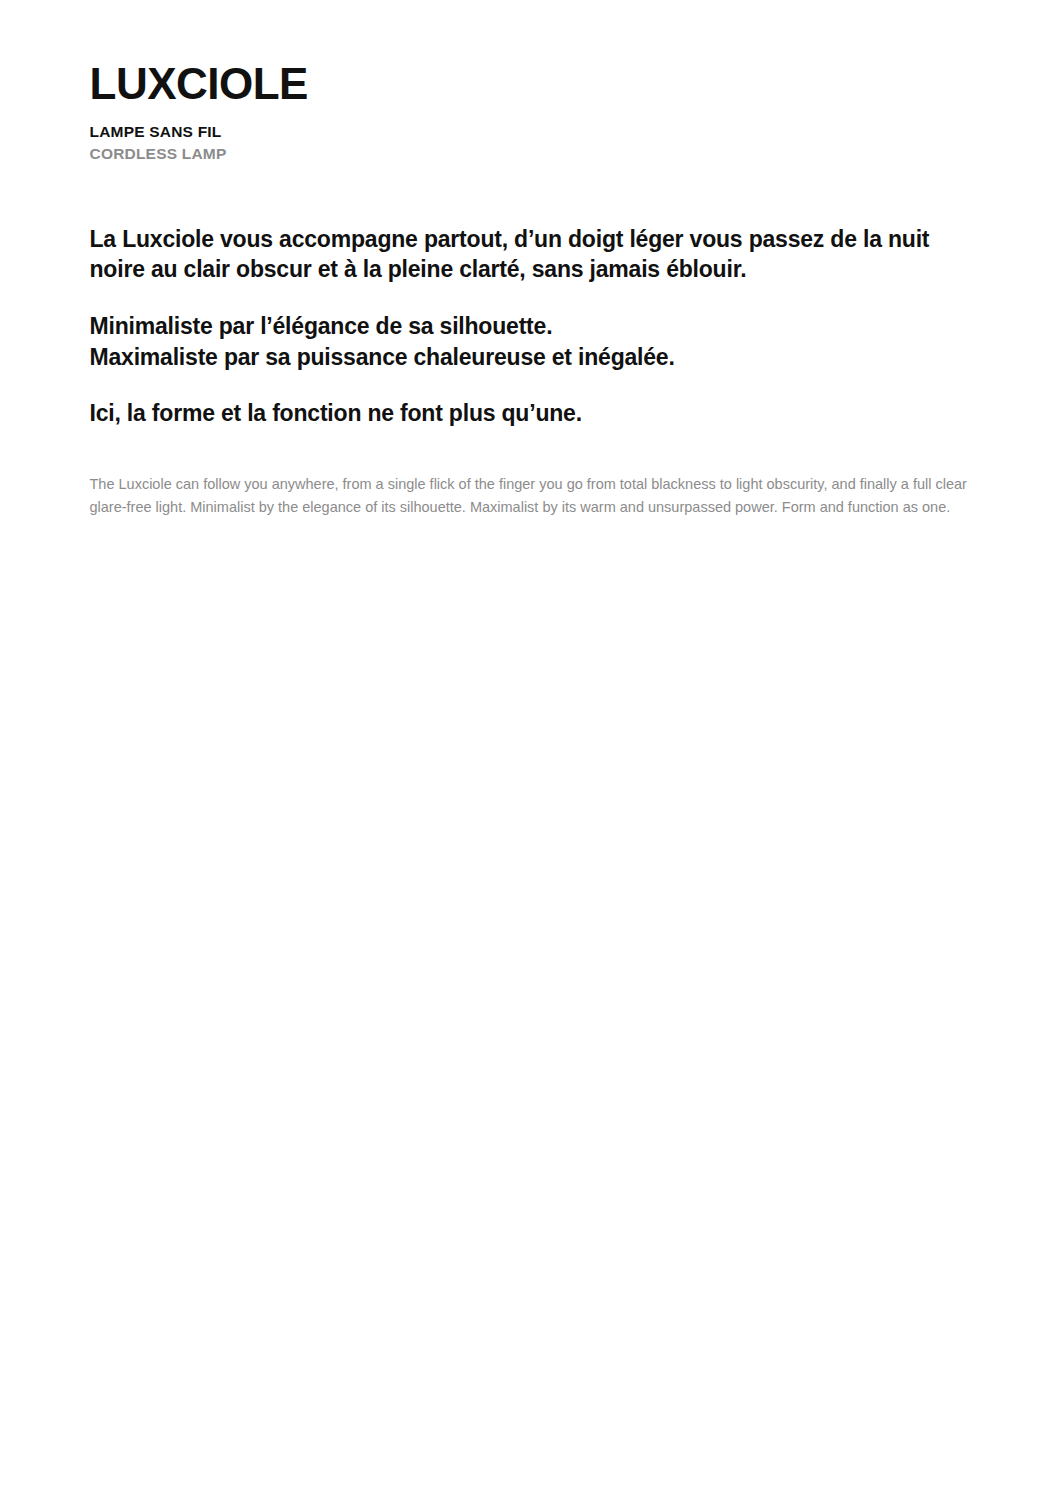LUXCIOLE
LAMPE SANS FIL CORDLESS LAMP
La Luxciole vous accompagne partout, d’un doigt léger vous passez de la nuit noire au clair obscur et à la pleine clarté, sans jamais éblouir.
Minimaliste par l’élégance de sa silhouette.
Maximaliste par sa puissance chaleureuse et inégalée.
Ici, la forme et la fonction ne font plus qu’une.
The Luxciole can follow you anywhere, from a single flick of the finger you go from total blackness to light obscurity, and finally a full clear glare-free light. Minimalist by the elegance of its silhouette. Maximalist by its warm and unsurpassed power. Form and function as one.